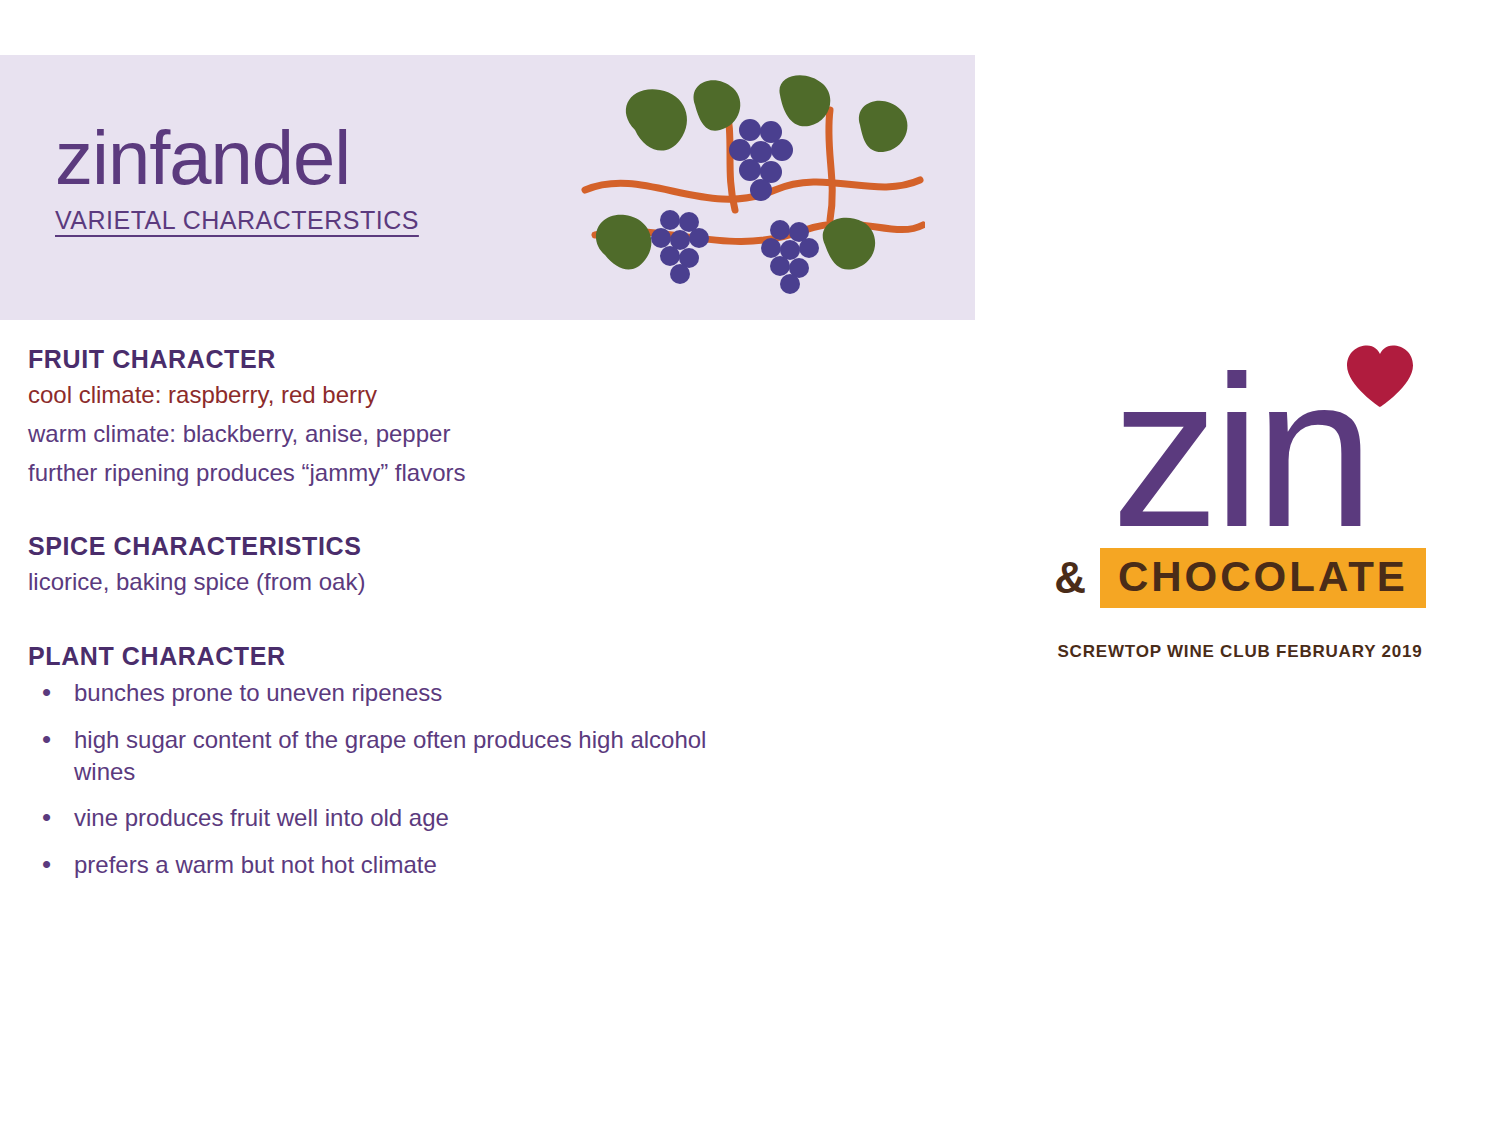zinfandel
VARIETAL CHARACTERSTICS
Fruit Character
cool climate: raspberry, red berry
warm climate: blackberry, anise, pepper
further ripening produces “jammy” flavors
Spice Characteristics
licorice, baking spice (from oak)
Plant Character
bunches prone to uneven ripeness
high sugar content of the grape often produces high alcohol wines
vine produces fruit well into old age
prefers a warm but not hot climate
zin
& CHOCOLATE
SCREWTOP WINE CLUB FEBRUARY 2019